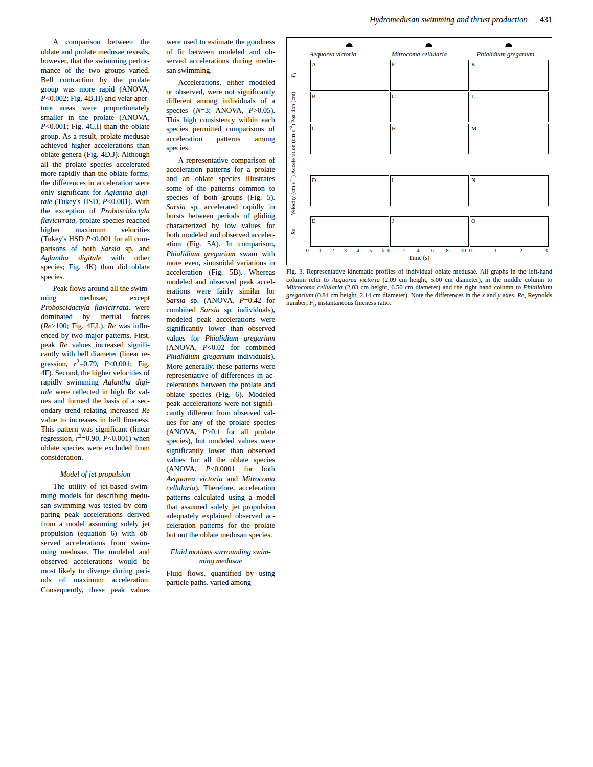Hydromedusan swimming and thrust production 431
Aequorea victoria Mitrocoma cellularia Phialidium gregarium
Fi
A
F
K
Position (cm)
B
G
L
Acceleration (cm s−2)
C
H
M
Velocity (cm s−1)
D
I
N
Re
E
J
O
0123456
0246810
0123
Time (s)
Fig. 3. Representative kinematic profiles of individual oblate medusae. All graphs in the left-hand column refer to Aequorea victoria (2.09 cm height, 5.00 cm diameter), in the middle column to Mitrocoma cellularia (2.03 cm height, 6.50 cm diameter) and the right-hand column to Phialidium gregarium (0.84 cm height, 2.14 cm diameter). Note the differences in the x and y axes. Re, Reynolds number; Fi, instantaneous fineness ratio.
A comparison between the oblate and prolate medusae reveals, however, that the swimming performance of the two groups varied. Bell contraction by the prolate group was more rapid (ANOVA, P<0.002; Fig. 4B,H) and velar aperture areas were proportionately smaller in the prolate (ANOVA, P<0.001; Fig. 4C,I) than the oblate group. As a result, prolate medusae achieved higher accelerations than oblate genera (Fig. 4D,J). Although all the prolate species accelerated more rapidly than the oblate forms, the differences in acceleration were only significant for Aglantha digitale (Tukey's HSD, P<0.001). With the exception of Proboscidactyla flavicirrata, prolate species reached higher maximum velocities (Tukey's HSD P<0.001 for all comparisons of both Sarsia sp. and Aglantha digitale with other species; Fig. 4K) than did oblate species.
Peak flows around all the swimming medusae, except Proboscidactyla flavicirrata, were dominated by inertial forces (Re>100; Fig. 4F,L). Re was influenced by two major patterns. First, peak Re values increased significantly with bell diameter (linear regression, r2=0.79, P<0.001; Fig. 4F). Second, the higher velocities of rapidly swimming Aglantha digitale were reflected in high Re values and formed the basis of a secondary trend relating increased Re value to increases in bell fineness. This pattern was significant (linear regression, r2=0.90, P<0.001) when oblate species were excluded from consideration.
Model of jet propulsion
The utility of jet-based swimming models for describing medusan swimming was tested by comparing peak accelerations derived from a model assuming solely jet propulsion (equation 6) with observed accelerations from swimming medusae. The modeled and observed accelerations would be most likely to diverge during periods of maximum acceleration. Consequently, these peak values were used to estimate the goodness of fit between modeled and observed accelerations during medusan swimming.
Accelerations, either modeled or observed, were not significantly different among individuals of a species (N=3; ANOVA, P>0.05). This high consistency within each species permitted comparisons of acceleration patterns among species.
A representative comparison of acceleration patterns for a prolate and an oblate species illustrates some of the patterns common to species of both groups (Fig. 5). Sarsia sp. accelerated rapidly in bursts between periods of gliding characterized by low values for both modeled and observed acceleration (Fig. 5A). In comparison, Phialidium gregarium swam with more even, sinusoidal variations in acceleration (Fig. 5B). Whereas modeled and observed peak accelerations were fairly similar for Sarsia sp. (ANOVA, P=0.42 for combined Sarsia sp. individuals), modeled peak accelerations were significantly lower than observed values for Phialidium gregarium (ANOVA, P<0.02 for combined Phialidium gregarium individuals). More generally, these patterns were representative of differences in accelerations between the prolate and oblate species (Fig. 6). Modeled peak accelerations were not significantly different from observed values for any of the prolate species (ANOVA, P≥0.1 for all prolate species), but modeled values were significantly lower than observed values for all the oblate species (ANOVA, P<0.0001 for both Aequorea victoria and Mitrocoma cellularia). Therefore, acceleration patterns calculated using a model that assumed solely jet propulsion adequately explained observed acceleration patterns for the prolate but not the oblate medusan species.
Fluid motions surrounding swimming medusae
Fluid flows, quantified by using particle paths, varied among